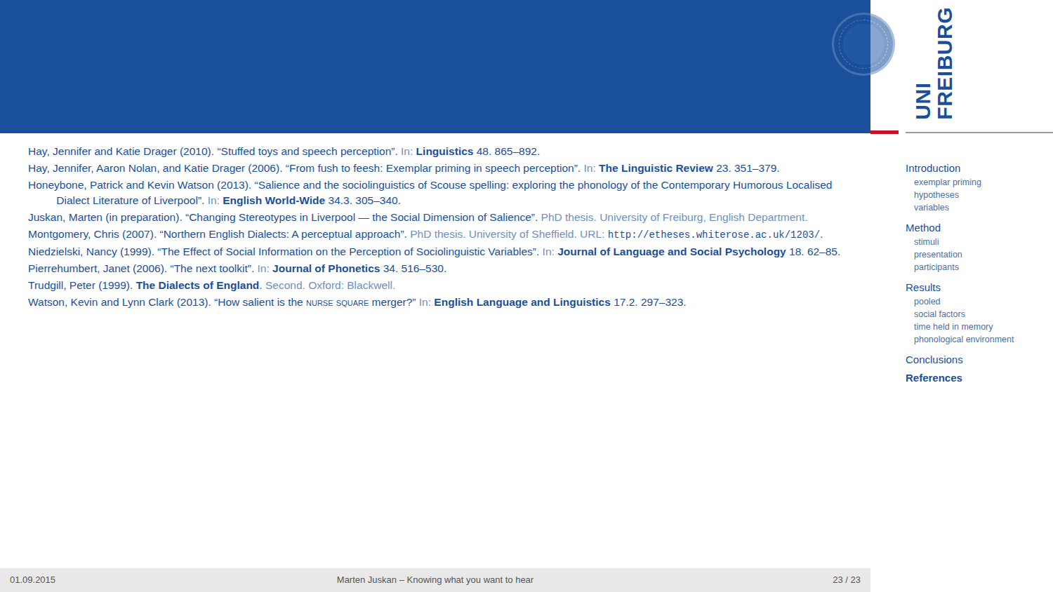UNI FREIBURG
Introduction
exemplar priming
hypotheses
variables
Method
stimuli
presentation
participants
Results
pooled
social factors
time held in memory
phonological environment
Conclusions
References
Hay, Jennifer and Katie Drager (2010). “Stuffed toys and speech perception”. In: Linguistics 48. 865–892.
Hay, Jennifer, Aaron Nolan, and Katie Drager (2006). “From fush to feesh: Exemplar priming in speech perception”. In: The Linguistic Review 23. 351–379.
Honeybone, Patrick and Kevin Watson (2013). “Salience and the sociolinguistics of Scouse spelling: exploring the phonology of the Contemporary Humorous Localised Dialect Literature of Liverpool”. In: English World-Wide 34.3. 305–340.
Juskan, Marten (in preparation). “Changing Stereotypes in Liverpool — the Social Dimension of Salience”. PhD thesis. University of Freiburg, English Department.
Montgomery, Chris (2007). “Northern English Dialects: A perceptual approach”. PhD thesis. University of Sheffield. URL: http://etheses.whiterose.ac.uk/1203/.
Niedzielski, Nancy (1999). “The Effect of Social Information on the Perception of Sociolinguistic Variables”. In: Journal of Language and Social Psychology 18. 62–85.
Pierrehumbert, Janet (2006). “The next toolkit”. In: Journal of Phonetics 34. 516–530.
Trudgill, Peter (1999). The Dialects of England. Second. Oxford: Blackwell.
Watson, Kevin and Lynn Clark (2013). “How salient is the nurse square merger?” In: English Language and Linguistics 17.2. 297–323.
01.09.2015 Marten Juskan – Knowing what you want to hear 23 / 23